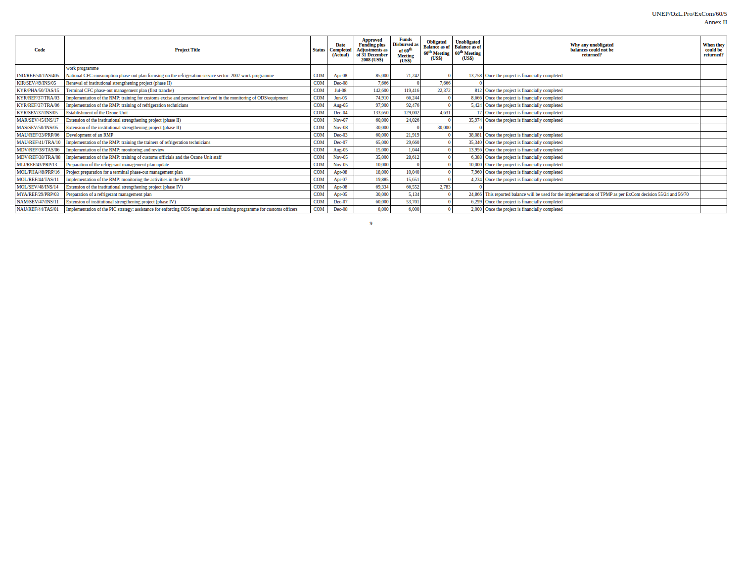UNEP/OzL.Pro/ExCom/60/5
Annex II
| Code | Project Title | Status | Date Completed (Actual) | Approved Funding plus Adjustments as of 31 December 2008 (US$) | Funds Disbursed as of 60 th Meeting (US$) | Obligated Balance as of 60 th Meeting (US$) | Unobligated Balance as of 60 th Meeting (US$) | Why any unobligated balances could not be returned? | When they could be returned? |
| --- | --- | --- | --- | --- | --- | --- | --- | --- | --- |
| | work programme | | | | | | | | |
| IND/REF/50/TAS/405 | National CFC consumption phase-out plan focusing on the refrigeration service sector: 2007 work programme | COM | Apr-08 | 85,000 | 71,242 | 0 | 13,758 | Once the project is financially completed | |
| KIR/SEV/49/INS/05 | Renewal of institutional strengthening project (phase II) | COM | Dec-08 | 7,666 | 0 | 7,666 | 0 | | |
| KYR/PHA/50/TAS/15 | Terminal CFC phase-out management plan (first tranche) | COM | Jul-08 | 142,600 | 119,416 | 22,372 | 812 | Once the project is financially completed | |
| KYR/REF/37/TRA/03 | Implementation of the RMP: training for customs excise and personnel involved in the monitoring of ODS/equipment | COM | Jun-05 | 74,910 | 66,244 | 0 | 8,666 | Once the project is financially completed | |
| KYR/REF/37/TRA/06 | Implementation of the RMP: training of refrigeration technicians | COM | Aug-05 | 97,900 | 92,476 | 0 | 5,424 | Once the project is financially completed | |
| KYR/SEV/37/INS/05 | Establishment of the Ozone Unit | COM | Dec-04 | 133,650 | 129,002 | 4,631 | 17 | Once the project is financially completed | |
| MAR/SEV/45/INS/17 | Extension of the institutional strengthening project (phase II) | COM | Nov-07 | 60,000 | 24,026 | 0 | 35,974 | Once the project is financially completed | |
| MAS/SEV/50/INS/05 | Extension of the institutional strengthening project (phase II) | COM | Nov-08 | 30,000 | 0 | 30,000 | 0 | | |
| MAU/REF/33/PRP/06 | Development of an RMP | COM | Dec-03 | 60,000 | 21,919 | 0 | 38,081 | Once the project is financially completed | |
| MAU/REF/41/TRA/10 | Implementation of the RMP: training the trainers of refrigeration technicians | COM | Dec-07 | 65,000 | 29,660 | 0 | 35,340 | Once the project is financially completed | |
| MDV/REF/38/TAS/06 | Implementation of the RMP: monitoring and review | COM | Aug-05 | 15,000 | 1,044 | 0 | 13,956 | Once the project is financially completed | |
| MDV/REF/38/TRA/08 | Implementation of the RMP: training of customs officials and the Ozone Unit staff | COM | Nov-05 | 35,000 | 28,612 | 0 | 6,388 | Once the project is financially completed | |
| MLI/REF/43/PRP/13 | Preparation of the refrigerant management plan update | COM | Nov-05 | 10,000 | 0 | 0 | 10,000 | Once the project is financially completed | |
| MOL/PHA/48/PRP/16 | Project preparation for a terminal phase-out management plan | COM | Apr-08 | 18,000 | 10,040 | 0 | 7,960 | Once the project is financially completed | |
| MOL/REF/44/TAS/11 | Implementation of the RMP: monitoring the activities in the RMP | COM | Apr-07 | 19,885 | 15,651 | 0 | 4,234 | Once the project is financially completed | |
| MOL/SEV/48/INS/14 | Extension of the institutional strengthening project (phase IV) | COM | Apr-08 | 69,334 | 66,552 | 2,783 | 0 | | |
| MYA/REF/29/PRP/03 | Preparation of a refrigerant management plan | COM | Apr-05 | 30,000 | 5,134 | 0 | 24,866 | This reported balance will be used for the implementation of TPMP as per ExCom decision 55/24 and 56/70 | |
| NAM/SEV/47/INS/11 | Extension of institutional strengthening project (phase IV) | COM | Dec-07 | 60,000 | 53,701 | 0 | 6,299 | Once the project is financially completed | |
| NAU/REF/44/TAS/01 | Implementation of the PIC strategy: assistance for enforcing ODS regulations and training programme for customs officers | COM | Dec-08 | 8,000 | 6,000 | 0 | 2,000 | Once the project is financially completed | |
9